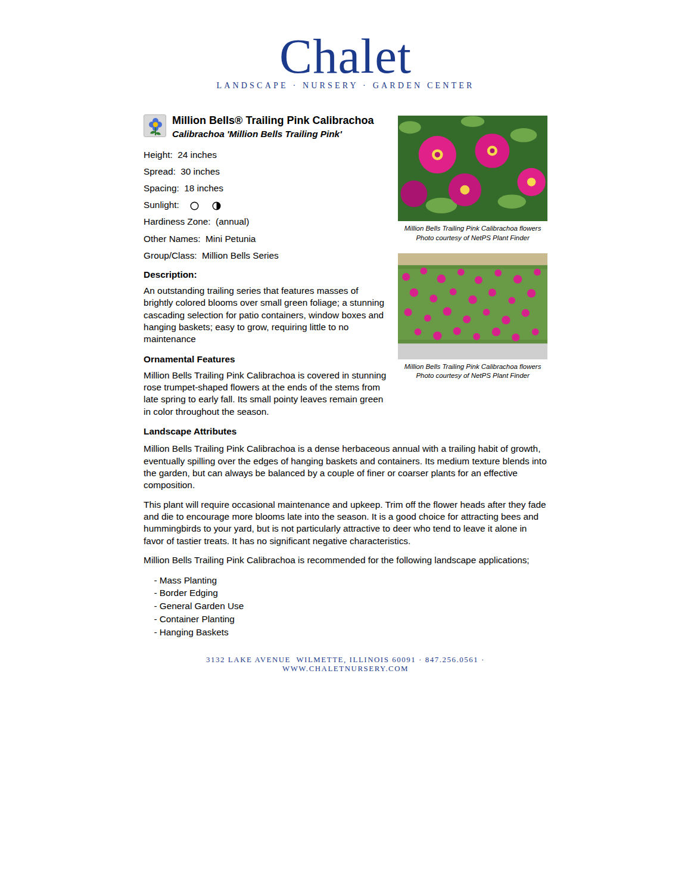Chalet Landscape · Nursery · Garden Center
Million Bells® Trailing Pink Calibrachoa
Calibrachoa 'Million Bells Trailing Pink'
Height: 24 inches
Spread: 30 inches
Spacing: 18 inches
Sunlight:
Hardiness Zone: (annual)
Other Names: Mini Petunia
Group/Class: Million Bells Series
Description:
An outstanding trailing series that features masses of brightly colored blooms over small green foliage; a stunning cascading selection for patio containers, window boxes and hanging baskets; easy to grow, requiring little to no maintenance
Ornamental Features
Million Bells Trailing Pink Calibrachoa is covered in stunning rose trumpet-shaped flowers at the ends of the stems from late spring to early fall. Its small pointy leaves remain green in color throughout the season.
Landscape Attributes
Million Bells Trailing Pink Calibrachoa flowers
Photo courtesy of NetPS Plant Finder
Million Bells Trailing Pink Calibrachoa flowers
Photo courtesy of NetPS Plant Finder
Million Bells Trailing Pink Calibrachoa is a dense herbaceous annual with a trailing habit of growth, eventually spilling over the edges of hanging baskets and containers. Its medium texture blends into the garden, but can always be balanced by a couple of finer or coarser plants for an effective composition.
This plant will require occasional maintenance and upkeep. Trim off the flower heads after they fade and die to encourage more blooms late into the season. It is a good choice for attracting bees and hummingbirds to your yard, but is not particularly attractive to deer who tend to leave it alone in favor of tastier treats. It has no significant negative characteristics.
Million Bells Trailing Pink Calibrachoa is recommended for the following landscape applications;
Mass Planting
Border Edging
General Garden Use
Container Planting
Hanging Baskets
3132 Lake Avenue Wilmette, Illinois 60091 · 847.256.0561 · www.chaletnursery.com